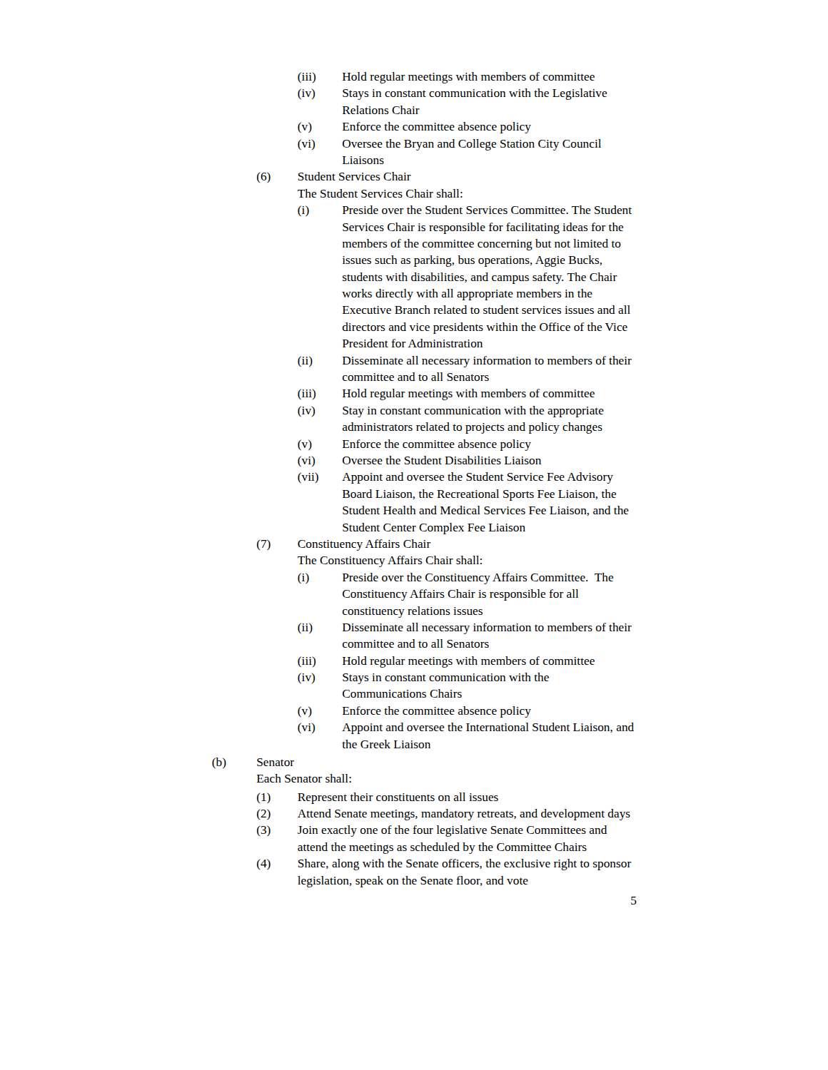(iii)
Hold regular meetings with members of committee
(iv)
Stays in constant communication with the Legislative Relations Chair
(v)
Enforce the committee absence policy
(vi)
Oversee the Bryan and College Station City Council Liaisons
(6)
Student Services Chair
The Student Services Chair shall:
(i)
Preside over the Student Services Committee. The Student Services Chair is responsible for facilitating ideas for the members of the committee concerning but not limited to issues such as parking, bus operations, Aggie Bucks, students with disabilities, and campus safety. The Chair works directly with all appropriate members in the Executive Branch related to student services issues and all directors and vice presidents within the Office of the Vice President for Administration
(ii)
Disseminate all necessary information to members of their committee and to all Senators
(iii)
Hold regular meetings with members of committee
(iv)
Stay in constant communication with the appropriate administrators related to projects and policy changes
(v)
Enforce the committee absence policy
(vi)
Oversee the Student Disabilities Liaison
(vii)
Appoint and oversee the Student Service Fee Advisory Board Liaison, the Recreational Sports Fee Liaison, the Student Health and Medical Services Fee Liaison, and the Student Center Complex Fee Liaison
(7)
Constituency Affairs Chair
The Constituency Affairs Chair shall:
(i)
Preside over the Constituency Affairs Committee. The Constituency Affairs Chair is responsible for all constituency relations issues
(ii)
Disseminate all necessary information to members of their committee and to all Senators
(iii)
Hold regular meetings with members of committee
(iv)
Stays in constant communication with the Communications Chairs
(v)
Enforce the committee absence policy
(vi)
Appoint and oversee the International Student Liaison, and the Greek Liaison
(b)
Senator
Each Senator shall:
(1)
Represent their constituents on all issues
(2)
Attend Senate meetings, mandatory retreats, and development days
(3)
Join exactly one of the four legislative Senate Committees and attend the meetings as scheduled by the Committee Chairs
(4)
Share, along with the Senate officers, the exclusive right to sponsor legislation, speak on the Senate floor, and vote
5